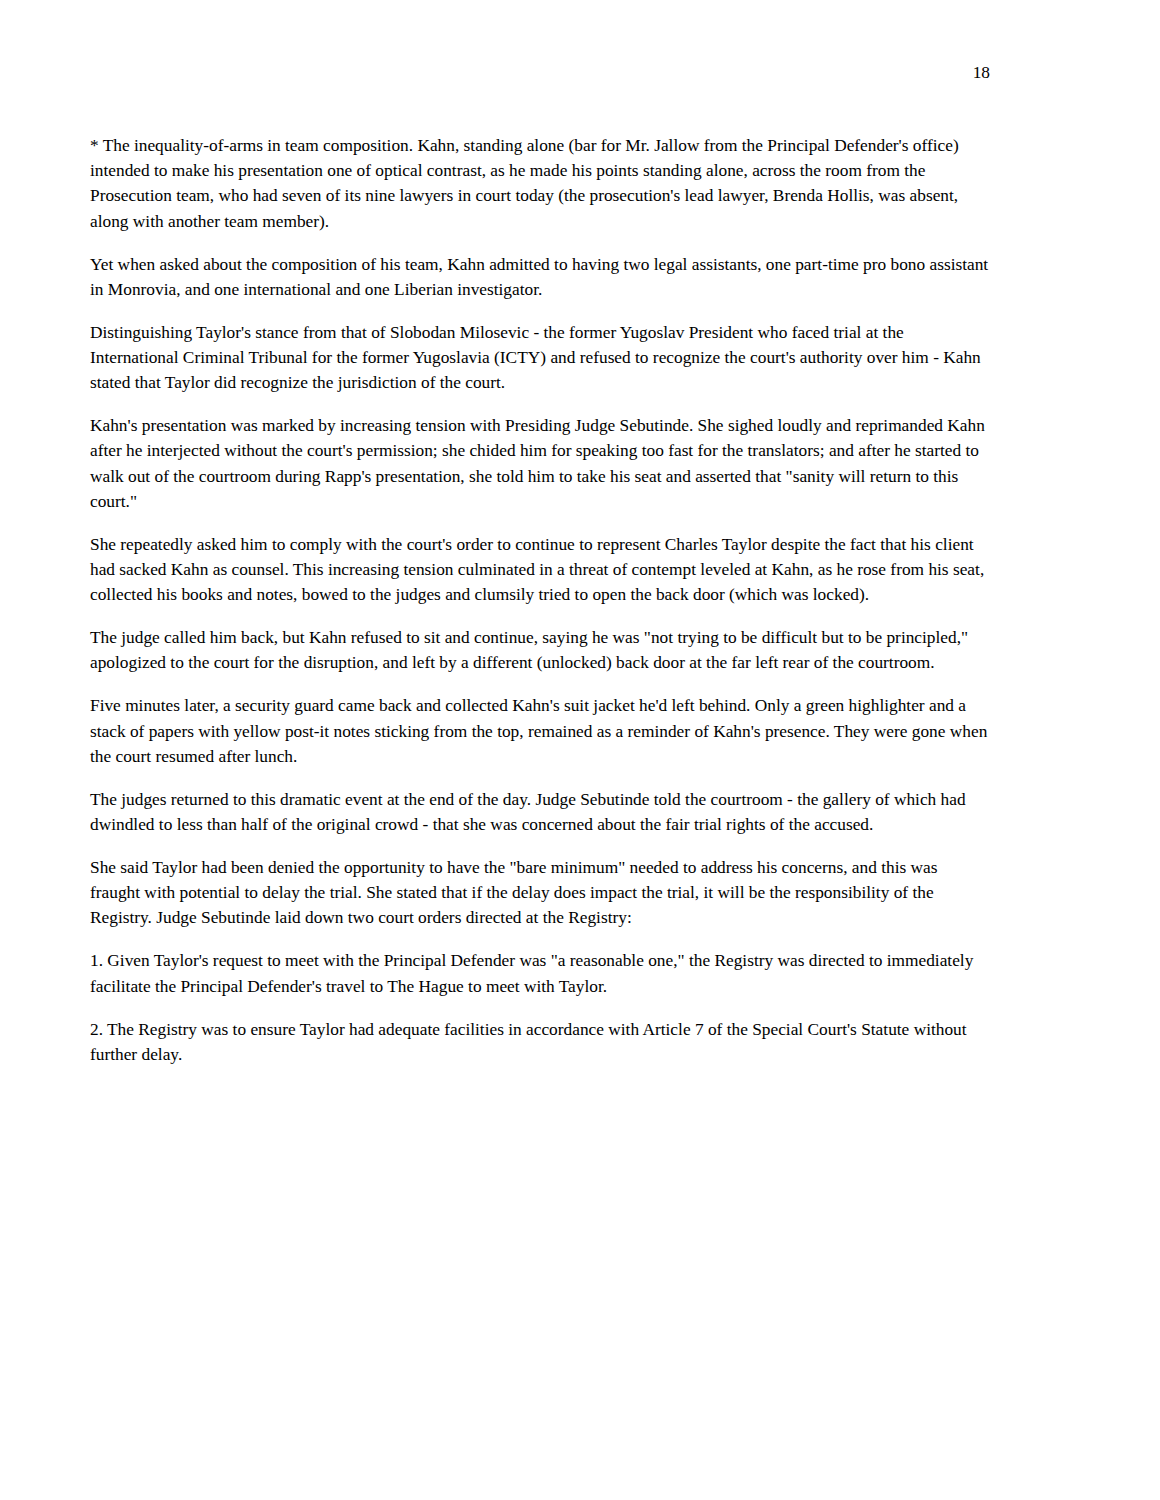18
* The inequality-of-arms in team composition. Kahn, standing alone (bar for Mr. Jallow from the Principal Defender's office) intended to make his presentation one of optical contrast, as he made his points standing alone, across the room from the Prosecution team, who had seven of its nine lawyers in court today (the prosecution's lead lawyer, Brenda Hollis, was absent, along with another team member).
Yet when asked about the composition of his team, Kahn admitted to having two legal assistants, one part-time pro bono assistant in Monrovia, and one international and one Liberian investigator.
Distinguishing Taylor's stance from that of Slobodan Milosevic - the former Yugoslav President who faced trial at the International Criminal Tribunal for the former Yugoslavia (ICTY) and refused to recognize the court's authority over him - Kahn stated that Taylor did recognize the jurisdiction of the court.
Kahn's presentation was marked by increasing tension with Presiding Judge Sebutinde. She sighed loudly and reprimanded Kahn after he interjected without the court's permission; she chided him for speaking too fast for the translators; and after he started to walk out of the courtroom during Rapp's presentation, she told him to take his seat and asserted that "sanity will return to this court."
She repeatedly asked him to comply with the court's order to continue to represent Charles Taylor despite the fact that his client had sacked Kahn as counsel. This increasing tension culminated in a threat of contempt leveled at Kahn, as he rose from his seat, collected his books and notes, bowed to the judges and clumsily tried to open the back door (which was locked).
The judge called him back, but Kahn refused to sit and continue, saying he was "not trying to be difficult but to be principled," apologized to the court for the disruption, and left by a different (unlocked) back door at the far left rear of the courtroom.
Five minutes later, a security guard came back and collected Kahn's suit jacket he'd left behind. Only a green highlighter and a stack of papers with yellow post-it notes sticking from the top, remained as a reminder of Kahn's presence. They were gone when the court resumed after lunch.
The judges returned to this dramatic event at the end of the day. Judge Sebutinde told the courtroom - the gallery of which had dwindled to less than half of the original crowd - that she was concerned about the fair trial rights of the accused.
She said Taylor had been denied the opportunity to have the "bare minimum" needed to address his concerns, and this was fraught with potential to delay the trial. She stated that if the delay does impact the trial, it will be the responsibility of the Registry. Judge Sebutinde laid down two court orders directed at the Registry:
1. Given Taylor's request to meet with the Principal Defender was "a reasonable one," the Registry was directed to immediately facilitate the Principal Defender's travel to The Hague to meet with Taylor.
2. The Registry was to ensure Taylor had adequate facilities in accordance with Article 7 of the Special Court's Statute without further delay.